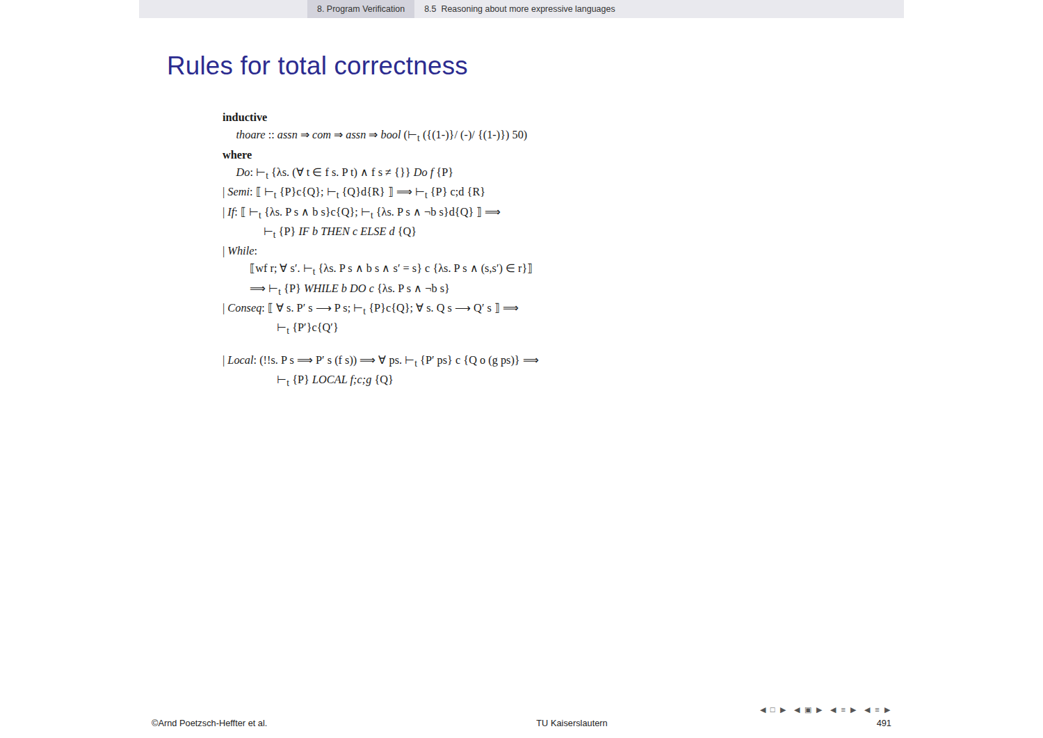8. Program Verification
8.5 Reasoning about more expressive languages
Rules for total correctness
inductive
thoare :: assn ⇒ com ⇒ assn ⇒ bool (⊢t ({(1-)}/ (-)/ {(1-)}) 50)
where
Do: ⊢t {λs. (∀ t ∈ f s. P t) ∧ f s ≠ {}} Do f {P}
| Semi: ⟦ ⊢t {P}c{Q}; ⊢t {Q}d{R} ⟧ ⟹ ⊢t {P} c;d {R}
| If: ⟦ ⊢t {λs. P s ∧ b s}c{Q}; ⊢t {λs. P s ∧ ¬b s}d{Q} ⟧ ⟹
⊢t {P} IF b THEN c ELSE d {Q}
| While:
⟦wf r; ∀ s′. ⊢t {λs. P s ∧ b s ∧ s′ = s} c {λs. P s ∧ (s,s′) ∈ r}⟧
⟹ ⊢t {P} WHILE b DO c {λs. P s ∧ ¬b s}
| Conseq: ⟦ ∀ s. P′ s ⟶ P s; ⊢t {P}c{Q}; ∀ s. Q s ⟶ Q′ s ⟧ ⟹
⊢t {P′}c{Q′}
| Local: (!!s. P s ⟹ P′ s (f s)) ⟹ ∀ ps. ⊢t {P′ ps} c {Q o (g ps)} ⟹
⊢t {P} LOCAL f;c;g {Q}
◀ □ ▶ ◀ ▣ ▶ ◀ ≡ ▶ ◀ ≡ ▶
©Arnd Poetzsch-Heffter et al.
TU Kaiserslautern
491